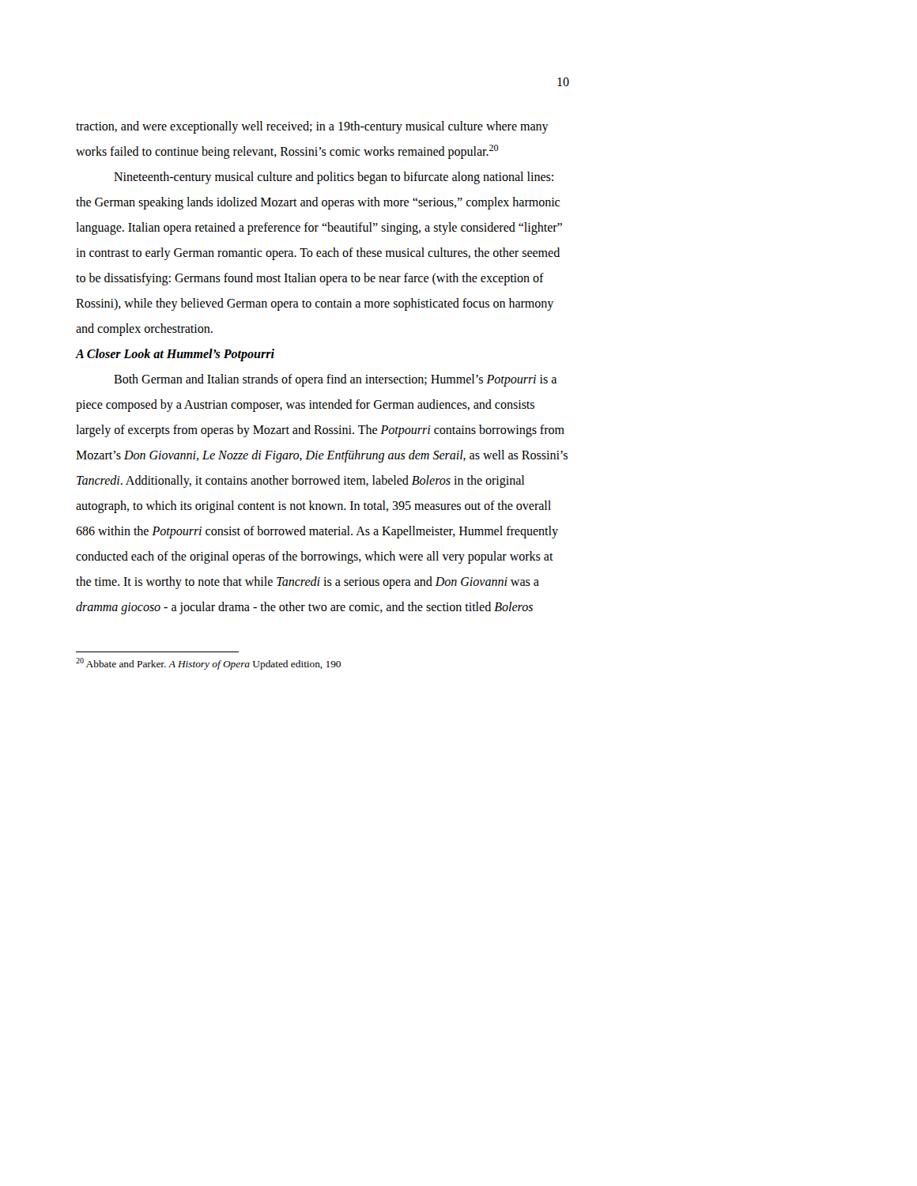10
traction, and were exceptionally well received; in a 19th-century musical culture where many works failed to continue being relevant, Rossini’s comic works remained popular.20
Nineteenth-century musical culture and politics began to bifurcate along national lines: the German speaking lands idolized Mozart and operas with more “serious,” complex harmonic language. Italian opera retained a preference for “beautiful” singing, a style considered “lighter” in contrast to early German romantic opera. To each of these musical cultures, the other seemed to be dissatisfying: Germans found most Italian opera to be near farce (with the exception of Rossini), while they believed German opera to contain a more sophisticated focus on harmony and complex orchestration.
A Closer Look at Hummel’s Potpourri
Both German and Italian strands of opera find an intersection; Hummel’s Potpourri is a piece composed by a Austrian composer, was intended for German audiences, and consists largely of excerpts from operas by Mozart and Rossini. The Potpourri contains borrowings from Mozart’s Don Giovanni, Le Nozze di Figaro, Die Entführung aus dem Serail, as well as Rossini’s Tancredi. Additionally, it contains another borrowed item, labeled Boleros in the original autograph, to which its original content is not known. In total, 395 measures out of the overall 686 within the Potpourri consist of borrowed material. As a Kapellmeister, Hummel frequently conducted each of the original operas of the borrowings, which were all very popular works at the time. It is worthy to note that while Tancredi is a serious opera and Don Giovanni was a dramma giocoso - a jocular drama - the other two are comic, and the section titled Boleros
20 Abbate and Parker. A History of Opera Updated edition, 190